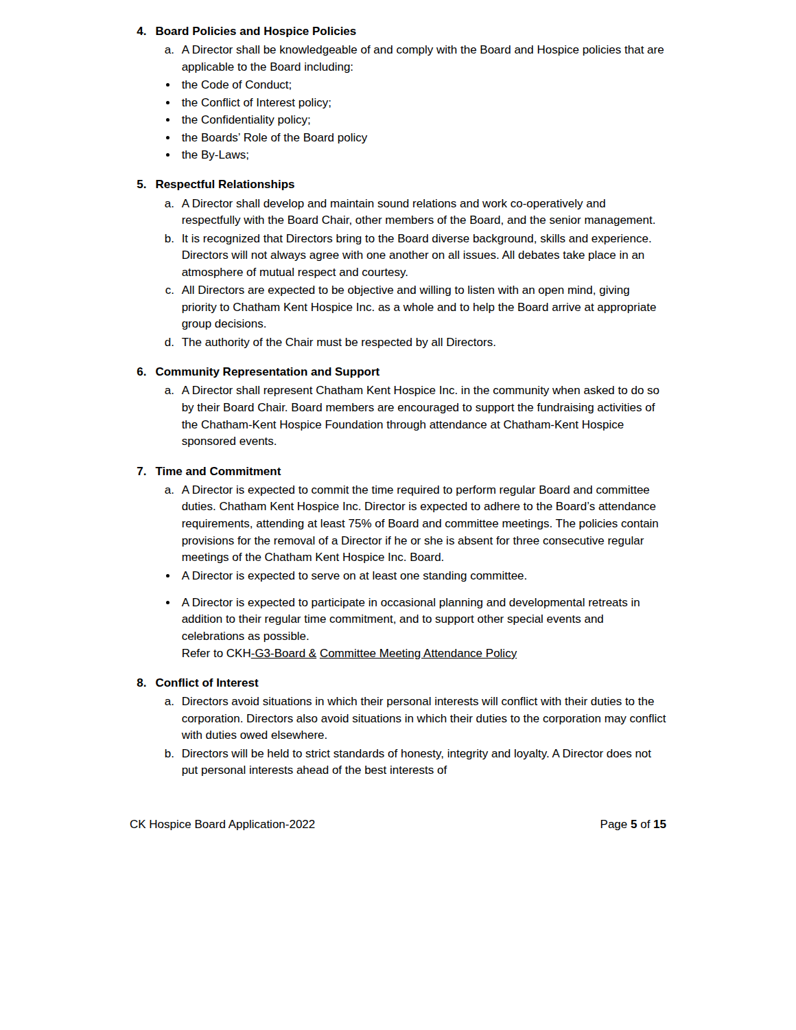Board Policies and Hospice Policies
A Director shall be knowledgeable of and comply with the Board and Hospice policies that are applicable to the Board including:
the Code of Conduct;
the Conflict of Interest policy;
the Confidentiality policy;
the Boards’ Role of the Board policy
the By-Laws;
Respectful Relationships
A Director shall develop and maintain sound relations and work co-operatively and respectfully with the Board Chair, other members of the Board, and the senior management.
It is recognized that Directors bring to the Board diverse background, skills and experience. Directors will not always agree with one another on all issues. All debates take place in an atmosphere of mutual respect and courtesy.
All Directors are expected to be objective and willing to listen with an open mind, giving priority to Chatham Kent Hospice Inc. as a whole and to help the Board arrive at appropriate group decisions.
The authority of the Chair must be respected by all Directors.
Community Representation and Support
A Director shall represent Chatham Kent Hospice Inc. in the community when asked to do so by their Board Chair. Board members are encouraged to support the fundraising activities of the Chatham-Kent Hospice Foundation through attendance at Chatham-Kent Hospice sponsored events.
Time and Commitment
A Director is expected to commit the time required to perform regular Board and committee duties. Chatham Kent Hospice Inc. Director is expected to adhere to the Board’s attendance requirements, attending at least 75% of Board and committee meetings. The policies contain provisions for the removal of a Director if he or she is absent for three consecutive regular meetings of the Chatham Kent Hospice Inc. Board.
A Director is expected to serve on at least one standing committee.
A Director is expected to participate in occasional planning and developmental retreats in addition to their regular time commitment, and to support other special events and celebrations as possible.
Refer to CKH-G3-Board & Committee Meeting Attendance Policy
Conflict of Interest
Directors avoid situations in which their personal interests will conflict with their duties to the corporation. Directors also avoid situations in which their duties to the corporation may conflict with duties owed elsewhere.
Directors will be held to strict standards of honesty, integrity and loyalty. A Director does not put personal interests ahead of the best interests of
CK Hospice Board Application-2022 Page 5 of 15